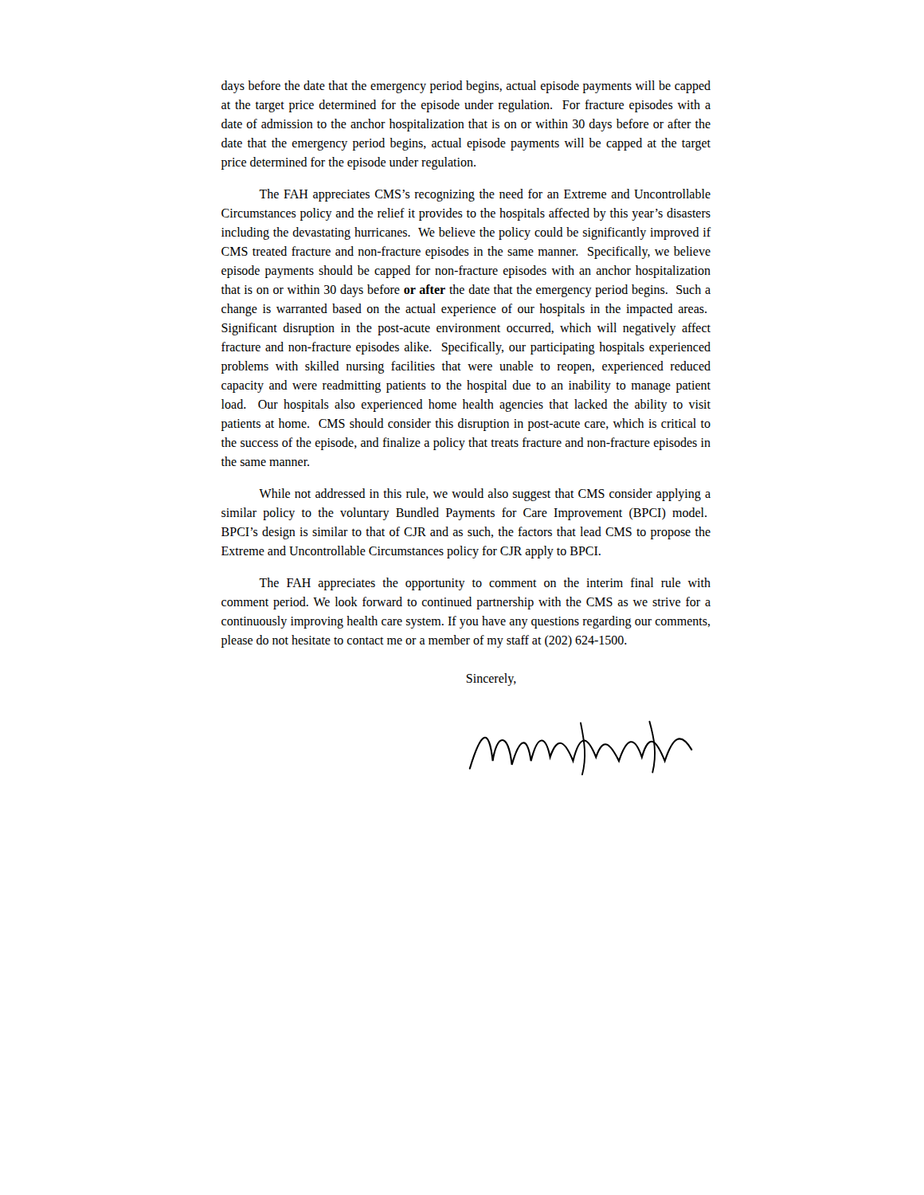days before the date that the emergency period begins, actual episode payments will be capped at the target price determined for the episode under regulation. For fracture episodes with a date of admission to the anchor hospitalization that is on or within 30 days before or after the date that the emergency period begins, actual episode payments will be capped at the target price determined for the episode under regulation.
The FAH appreciates CMS’s recognizing the need for an Extreme and Uncontrollable Circumstances policy and the relief it provides to the hospitals affected by this year’s disasters including the devastating hurricanes. We believe the policy could be significantly improved if CMS treated fracture and non-fracture episodes in the same manner. Specifically, we believe episode payments should be capped for non-fracture episodes with an anchor hospitalization that is on or within 30 days before or after the date that the emergency period begins. Such a change is warranted based on the actual experience of our hospitals in the impacted areas. Significant disruption in the post-acute environment occurred, which will negatively affect fracture and non-fracture episodes alike. Specifically, our participating hospitals experienced problems with skilled nursing facilities that were unable to reopen, experienced reduced capacity and were readmitting patients to the hospital due to an inability to manage patient load. Our hospitals also experienced home health agencies that lacked the ability to visit patients at home. CMS should consider this disruption in post-acute care, which is critical to the success of the episode, and finalize a policy that treats fracture and non-fracture episodes in the same manner.
While not addressed in this rule, we would also suggest that CMS consider applying a similar policy to the voluntary Bundled Payments for Care Improvement (BPCI) model. BPCI’s design is similar to that of CJR and as such, the factors that lead CMS to propose the Extreme and Uncontrollable Circumstances policy for CJR apply to BPCI.
The FAH appreciates the opportunity to comment on the interim final rule with comment period. We look forward to continued partnership with the CMS as we strive for a continuously improving health care system. If you have any questions regarding our comments, please do not hesitate to contact me or a member of my staff at (202) 624-1500.
Sincerely,